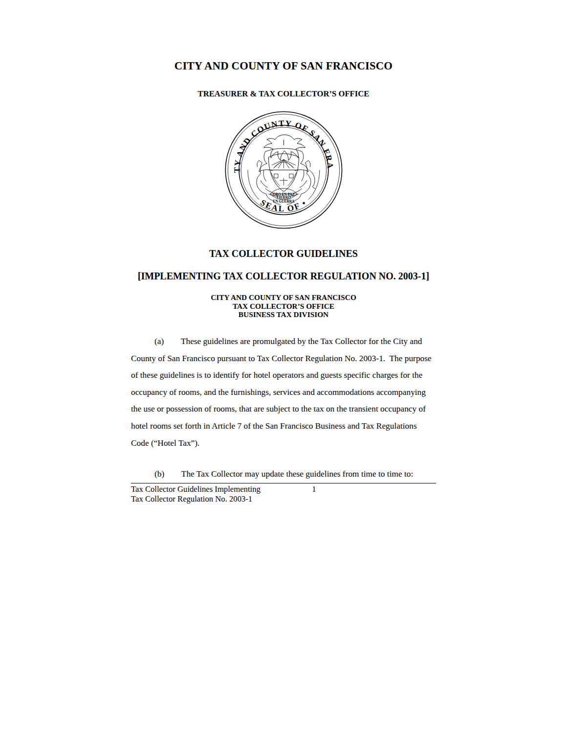CITY AND COUNTY OF SAN FRANCISCO
TREASURER & TAX COLLECTOR’S OFFICE
THE CITY AND COUNTY OF SAN FRANCISCO SEAL OF • ORO EN PAZ FIERRO EN GUERRA
TAX COLLECTOR GUIDELINES
[IMPLEMENTING TAX COLLECTOR REGULATION NO. 2003-1]
CITY AND COUNTY OF SAN FRANCISCO
TAX COLLECTOR’S OFFICE
BUSINESS TAX DIVISION
(a)  These guidelines are promulgated by the Tax Collector for the City and County of San Francisco pursuant to Tax Collector Regulation No. 2003-1. The purpose of these guidelines is to identify for hotel operators and guests specific charges for the occupancy of rooms, and the furnishings, services and accommodations accompanying the use or possession of rooms, that are subject to the tax on the transient occupancy of hotel rooms set forth in Article 7 of the San Francisco Business and Tax Regulations Code (“Hotel Tax”).
(b)  The Tax Collector may update these guidelines from time to time to:
Tax Collector Guidelines Implementing
Tax Collector Regulation No. 2003-1
1